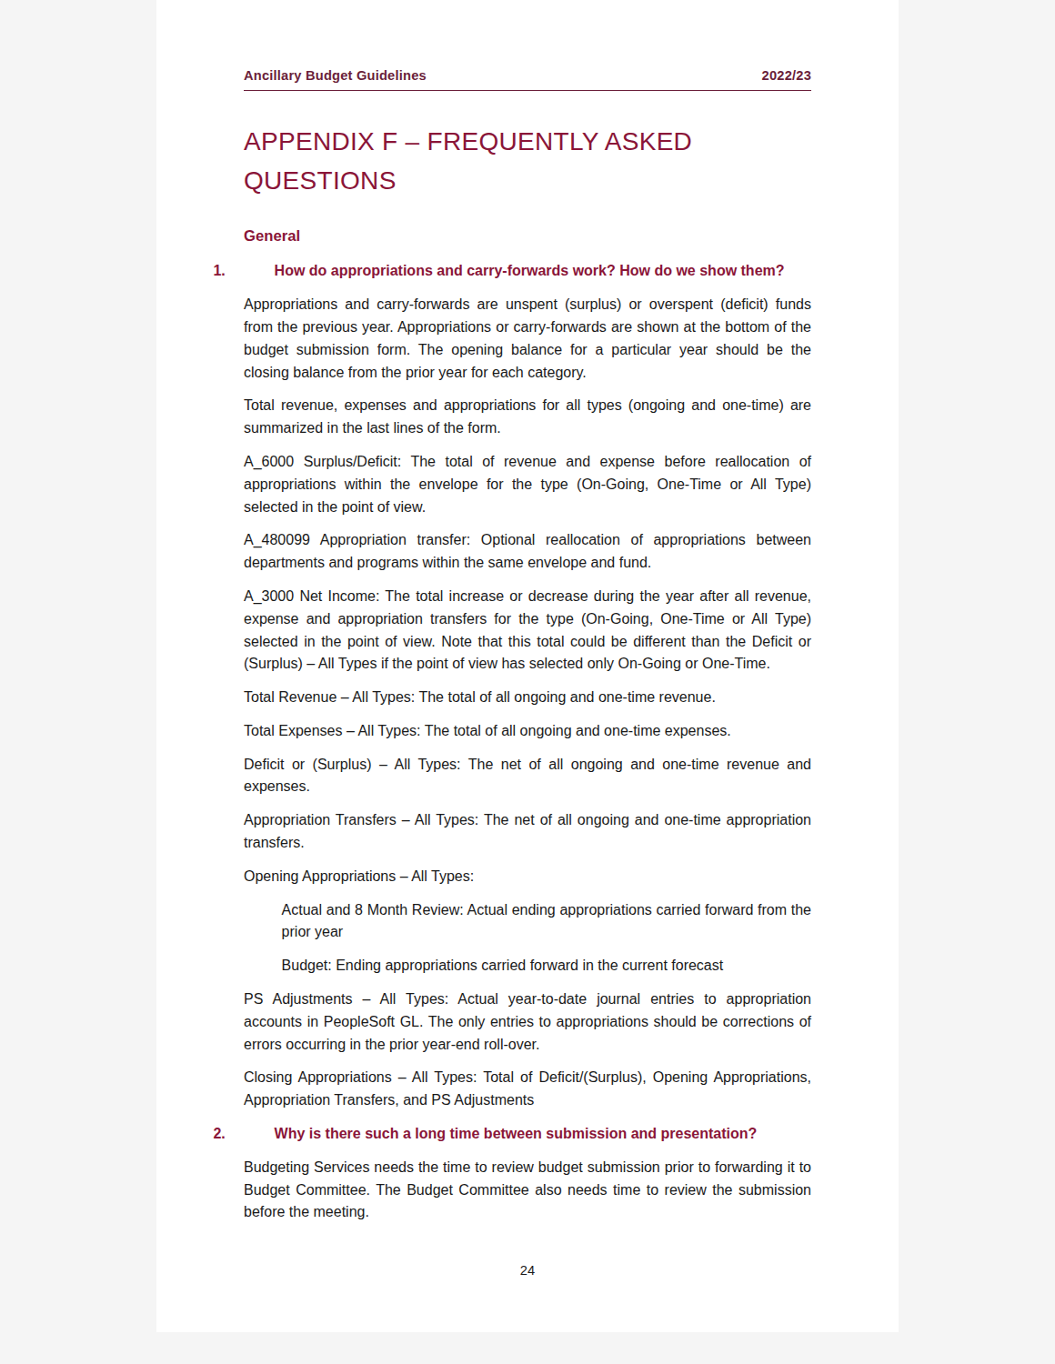Ancillary Budget Guidelines 2022/23
APPENDIX F – FREQUENTLY ASKED QUESTIONS
General
How do appropriations and carry-forwards work? How do we show them?
Appropriations and carry-forwards are unspent (surplus) or overspent (deficit) funds from the previous year. Appropriations or carry-forwards are shown at the bottom of the budget submission form. The opening balance for a particular year should be the closing balance from the prior year for each category.
Total revenue, expenses and appropriations for all types (ongoing and one-time) are summarized in the last lines of the form.
A_6000 Surplus/Deficit: The total of revenue and expense before reallocation of appropriations within the envelope for the type (On-Going, One-Time or All Type) selected in the point of view.
A_480099 Appropriation transfer: Optional reallocation of appropriations between departments and programs within the same envelope and fund.
A_3000 Net Income: The total increase or decrease during the year after all revenue, expense and appropriation transfers for the type (On-Going, One-Time or All Type) selected in the point of view. Note that this total could be different than the Deficit or (Surplus) – All Types if the point of view has selected only On-Going or One-Time.
Total Revenue – All Types: The total of all ongoing and one-time revenue.
Total Expenses – All Types: The total of all ongoing and one-time expenses.
Deficit or (Surplus) – All Types: The net of all ongoing and one-time revenue and expenses.
Appropriation Transfers – All Types: The net of all ongoing and one-time appropriation transfers.
Opening Appropriations – All Types:
Actual and 8 Month Review: Actual ending appropriations carried forward from the prior year
Budget: Ending appropriations carried forward in the current forecast
PS Adjustments – All Types: Actual year-to-date journal entries to appropriation accounts in PeopleSoft GL. The only entries to appropriations should be corrections of errors occurring in the prior year-end roll-over.
Closing Appropriations – All Types: Total of Deficit/(Surplus), Opening Appropriations, Appropriation Transfers, and PS Adjustments
Why is there such a long time between submission and presentation?
Budgeting Services needs the time to review budget submission prior to forwarding it to Budget Committee. The Budget Committee also needs time to review the submission before the meeting.
24